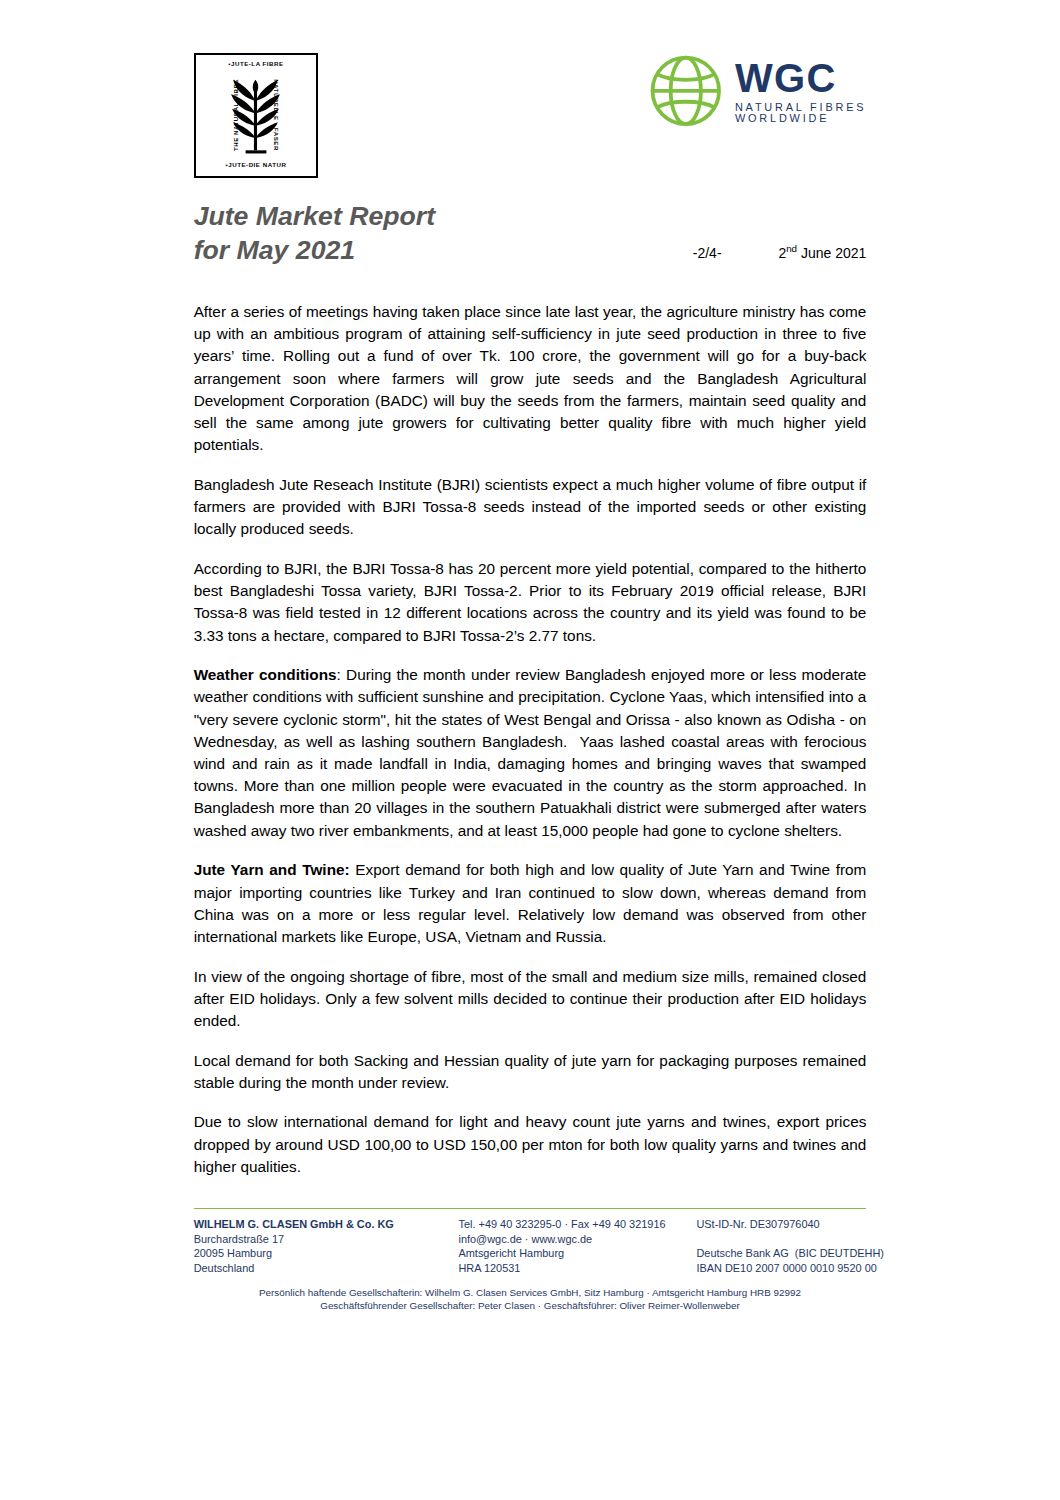•JUTE-LA FIBRE
•JUTE-DIE NATUR
THE NATURAL FIBRE
NATURELLE • FASER
WGC
NATURAL FIBRES WORLDWIDE
Jute Market Report
for May 2021
-2/4- 2nd June 2021
After a series of meetings having taken place since late last year, the agriculture ministry has come up with an ambitious program of attaining self-sufficiency in jute seed production in three to five years’ time. Rolling out a fund of over Tk. 100 crore, the government will go for a buy-back arrangement soon where farmers will grow jute seeds and the Bangladesh Agricultural Development Corporation (BADC) will buy the seeds from the farmers, maintain seed quality and sell the same among jute growers for cultivating better quality fibre with much higher yield potentials.
Bangladesh Jute Reseach Institute (BJRI) scientists expect a much higher volume of fibre output if farmers are provided with BJRI Tossa-8 seeds instead of the imported seeds or other existing locally produced seeds.
According to BJRI, the BJRI Tossa-8 has 20 percent more yield potential, compared to the hitherto best Bangladeshi Tossa variety, BJRI Tossa-2. Prior to its February 2019 official release, BJRI Tossa-8 was field tested in 12 different locations across the country and its yield was found to be 3.33 tons a hectare, compared to BJRI Tossa-2’s 2.77 tons.
Weather conditions: During the month under review Bangladesh enjoyed more or less moderate weather conditions with sufficient sunshine and precipitation. Cyclone Yaas, which intensified into a "very severe cyclonic storm", hit the states of West Bengal and Orissa - also known as Odisha - on Wednesday, as well as lashing southern Bangladesh. Yaas lashed coastal areas with ferocious wind and rain as it made landfall in India, damaging homes and bringing waves that swamped towns. More than one million people were evacuated in the country as the storm approached. In Bangladesh more than 20 villages in the southern Patuakhali district were submerged after waters washed away two river embankments, and at least 15,000 people had gone to cyclone shelters.
Jute Yarn and Twine: Export demand for both high and low quality of Jute Yarn and Twine from major importing countries like Turkey and Iran continued to slow down, whereas demand from China was on a more or less regular level. Relatively low demand was observed from other international markets like Europe, USA, Vietnam and Russia.
In view of the ongoing shortage of fibre, most of the small and medium size mills, remained closed after EID holidays. Only a few solvent mills decided to continue their production after EID holidays ended.
Local demand for both Sacking and Hessian quality of jute yarn for packaging purposes remained stable during the month under review.
Due to slow international demand for light and heavy count jute yarns and twines, export prices dropped by around USD 100,00 to USD 150,00 per mton for both low quality yarns and twines and higher qualities.
WILHELM G. CLASEN GmbH & Co. KG
Burchardstraße 17
20095 Hamburg
Deutschland
Tel. +49 40 323295-0 · Fax +49 40 321916
info@wgc.de · www.wgc.de
Amtsgericht Hamburg
HRA 120531
USt-ID-Nr. DE307976040
Deutsche Bank AG (BIC DEUTDEHH)
IBAN DE10 2007 0000 0010 9520 00
Persönlich haftende Gesellschafterin: Wilhelm G. Clasen Services GmbH, Sitz Hamburg · Amtsgericht Hamburg HRB 92992
Geschäftsführender Gesellschafter: Peter Clasen · Geschäftsführer: Oliver Reimer-Wollenweber